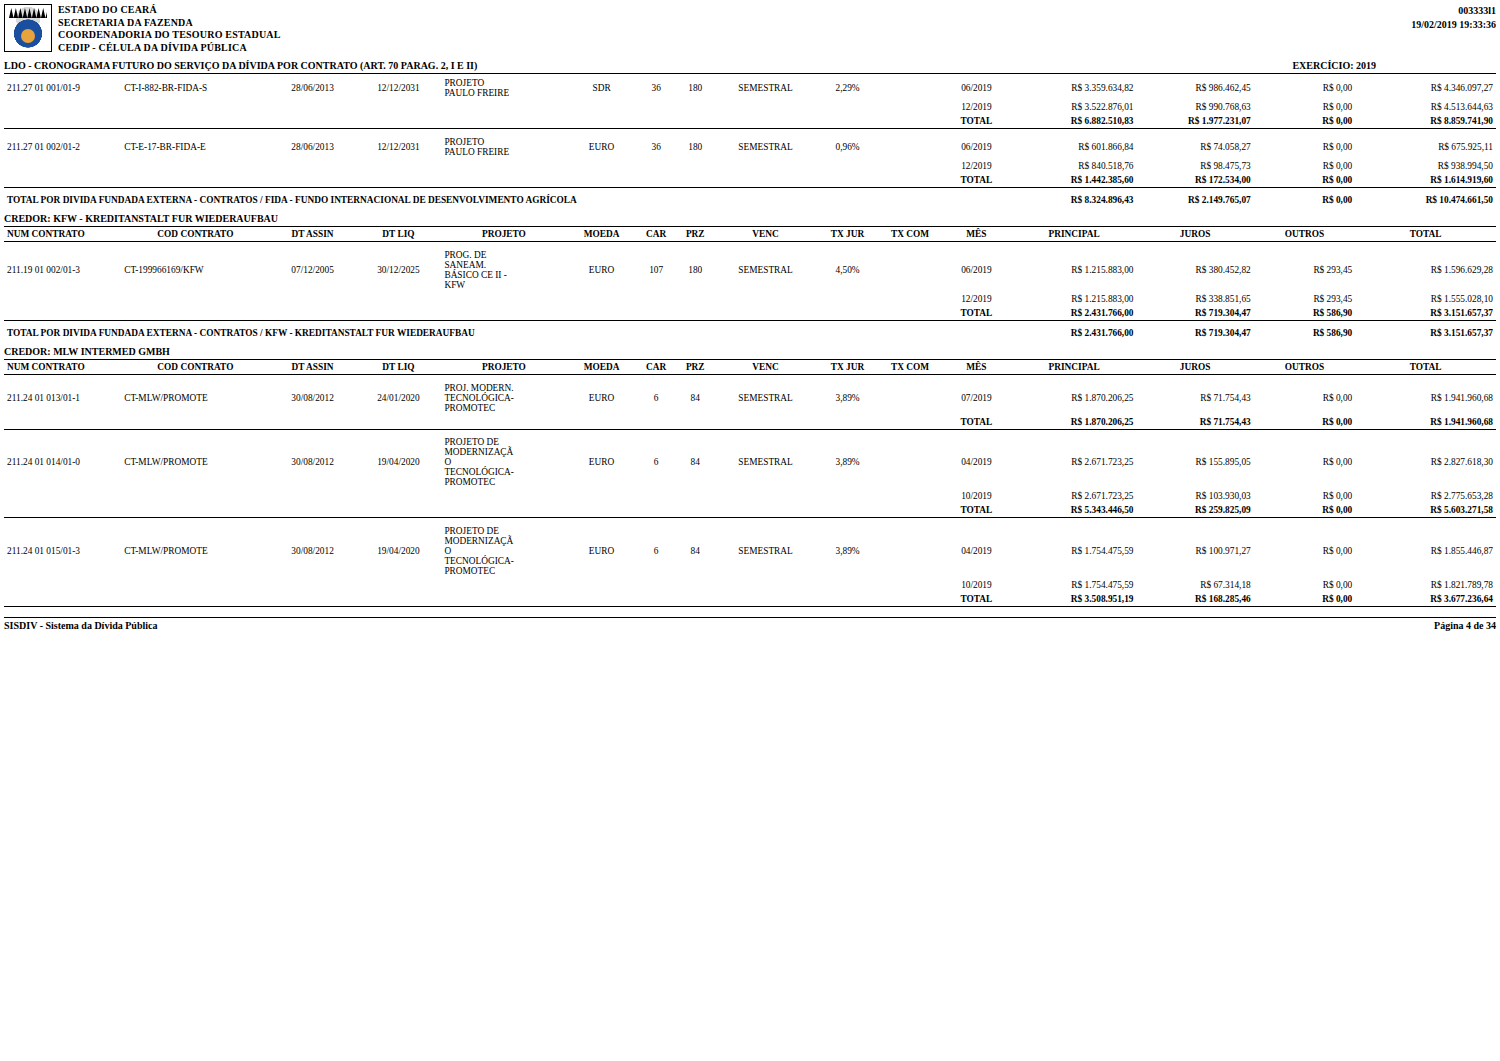ESTADO DO CEARÁ
SECRETARIA DA FAZENDA
COORDENADORIA DO TESOURO ESTADUAL
CEDIP - CÉLULA DA DÍVIDA PÚBLICA
003333l1
19/02/2019 19:33:36
LDO - CRONOGRAMA FUTURO DO SERVIÇO DA DÍVIDA POR CONTRATO (ART. 70 PARAG. 2, I E II)
EXERCÍCIO: 2019
| 211.27 01 001/01-9 | CT-I-882-BR-FIDA-S | 28/06/2013 | 12/12/2031 | PROJETO PAULO FREIRE | SDR | 36 | 180 | SEMESTRAL | 2,29% | | 06/2019 | R$ 3.359.634,82 | R$ 986.462,45 | R$ 0,00 | R$ 4.346.097,27 |
| | 12/2019 | R$ 3.522.876,01 | R$ 990.768,63 | R$ 0,00 | R$ 4.513.644,63 |
| | TOTAL | R$ 6.882.510,83 | R$ 1.977.231,07 | R$ 0,00 | R$ 8.859.741,90 |
| 211.27 01 002/01-2 | CT-E-17-BR-FIDA-E | 28/06/2013 | 12/12/2031 | PROJETO PAULO FREIRE | EURO | 36 | 180 | SEMESTRAL | 0,96% | | 06/2019 | R$ 601.866,84 | R$ 74.058,27 | R$ 0,00 | R$ 675.925,11 |
| | 12/2019 | R$ 840.518,76 | R$ 98.475,73 | R$ 0,00 | R$ 938.994,50 |
| | TOTAL | R$ 1.442.385,60 | R$ 172.534,00 | R$ 0,00 | R$ 1.614.919,60 |
| TOTAL POR DIVIDA FUNDADA EXTERNA - CONTRATOS / FIDA - FUNDO INTERNACIONAL DE DESENVOLVIMENTO AGRÍCOLA | R$ 8.324.896,43 | R$ 2.149.765,07 | R$ 0,00 | R$ 10.474.661,50 |
CREDOR: KFW - KREDITANSTALT FUR WIEDERAUFBAU
| NUM CONTRATO | COD CONTRATO | DT ASSIN | DT LIQ | PROJETO | MOEDA | CAR | PRZ | VENC | TX JUR | TX COM | MÊS | PRINCIPAL | JUROS | OUTROS | TOTAL |
| --- | --- | --- | --- | --- | --- | --- | --- | --- | --- | --- | --- | --- | --- | --- | --- |
| 211.19 01 002/01-3 | CT-199966169/KFW | 07/12/2005 | 30/12/2025 | PROG. DE SANEAM. BÁSICO CE II - KFW | EURO | 107 | 180 | SEMESTRAL | 4,50% | | 06/2019 | R$ 1.215.883,00 | R$ 380.452,82 | R$ 293,45 | R$ 1.596.629,28 |
| | 12/2019 | R$ 1.215.883,00 | R$ 338.851,65 | R$ 293,45 | R$ 1.555.028,10 |
| | TOTAL | R$ 2.431.766,00 | R$ 719.304,47 | R$ 586,90 | R$ 3.151.657,37 |
| TOTAL POR DIVIDA FUNDADA EXTERNA - CONTRATOS / KFW - KREDITANSTALT FUR WIEDERAUFBAU | R$ 2.431.766,00 | R$ 719.304,47 | R$ 586,90 | R$ 3.151.657,37 |
CREDOR: MLW INTERMED GMBH
| NUM CONTRATO | COD CONTRATO | DT ASSIN | DT LIQ | PROJETO | MOEDA | CAR | PRZ | VENC | TX JUR | TX COM | MÊS | PRINCIPAL | JUROS | OUTROS | TOTAL |
| --- | --- | --- | --- | --- | --- | --- | --- | --- | --- | --- | --- | --- | --- | --- | --- |
| 211.24 01 013/01-1 | CT-MLW/PROMOTE | 30/08/2012 | 24/01/2020 | PROJ. MODERN. TECNOLÓGICA- PROMOTEC | EURO | 6 | 84 | SEMESTRAL | 3,89% | | 07/2019 | R$ 1.870.206,25 | R$ 71.754,43 | R$ 0,00 | R$ 1.941.960,68 |
| | TOTAL | R$ 1.870.206,25 | R$ 71.754,43 | R$ 0,00 | R$ 1.941.960,68 |
| 211.24 01 014/01-0 | CT-MLW/PROMOTE | 30/08/2012 | 19/04/2020 | PROJETO DE MODERNIZAÇÃ O TECNOLÓGICA- PROMOTEC | EURO | 6 | 84 | SEMESTRAL | 3,89% | | 04/2019 | R$ 2.671.723,25 | R$ 155.895,05 | R$ 0,00 | R$ 2.827.618,30 |
| | 10/2019 | R$ 2.671.723,25 | R$ 103.930,03 | R$ 0,00 | R$ 2.775.653,28 |
| | TOTAL | R$ 5.343.446,50 | R$ 259.825,09 | R$ 0,00 | R$ 5.603.271,58 |
| 211.24 01 015/01-3 | CT-MLW/PROMOTE | 30/08/2012 | 19/04/2020 | PROJETO DE MODERNIZAÇÃ O TECNOLÓGICA- PROMOTEC | EURO | 6 | 84 | SEMESTRAL | 3,89% | | 04/2019 | R$ 1.754.475,59 | R$ 100.971,27 | R$ 0,00 | R$ 1.855.446,87 |
| | 10/2019 | R$ 1.754.475,59 | R$ 67.314,18 | R$ 0,00 | R$ 1.821.789,78 |
| | TOTAL | R$ 3.508.951,19 | R$ 168.285,46 | R$ 0,00 | R$ 3.677.236,64 |
SISDIV - Sistema da Dívida Pública
Página 4 de 34